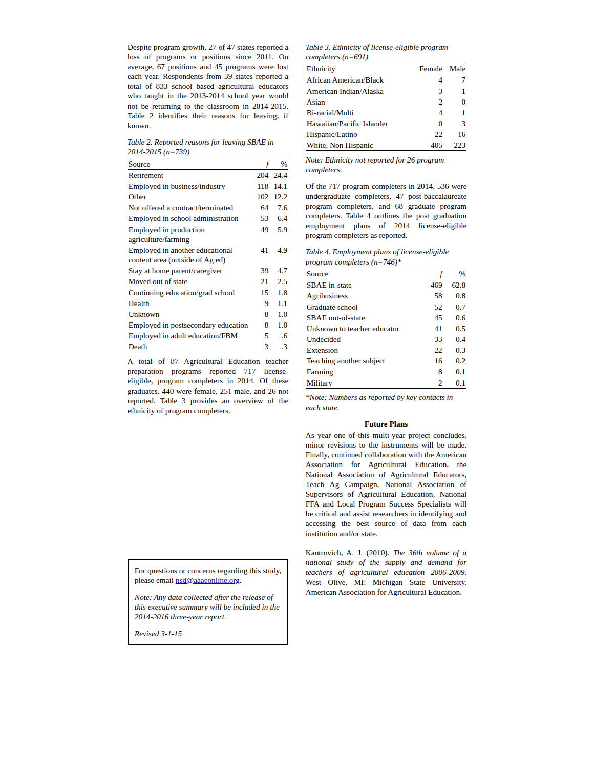Despite program growth, 27 of 47 states reported a loss of programs or positions since 2011. On average, 67 positions and 45 programs were lost each year. Respondents from 39 states reported a total of 833 school based agricultural educators who taught in the 2013-2014 school year would not be returning to the classroom in 2014-2015. Table 2 identifies their reasons for leaving, if known.
Table 2. Reported reasons for leaving SBAE in 2014-2015 (n=739)
| Source | f | % |
| --- | --- | --- |
| Retirement | 204 | 24.4 |
| Employed in business/industry | 118 | 14.1 |
| Other | 102 | 12.2 |
| Not offered a contract/terminated | 64 | 7.6 |
| Employed in school administration | 53 | 6.4 |
| Employed in production agriculture/farming | 49 | 5.9 |
| Employed in another educational content area (outside of Ag ed) | 41 | 4.9 |
| Stay at home parent/caregiver | 39 | 4.7 |
| Moved out of state | 21 | 2.5 |
| Continuing education/grad school | 15 | 1.8 |
| Health | 9 | 1.1 |
| Unknown | 8 | 1.0 |
| Employed in postsecondary education | 8 | 1.0 |
| Employed in adult education/FBM | 5 | .6 |
| Death | 3 | .3 |
A total of 87 Agricultural Education teacher preparation programs reported 717 license-eligible, program completers in 2014. Of these graduates, 440 were female, 251 male, and 26 not reported. Table 3 provides an overview of the ethnicity of program completers.
For questions or concerns regarding this study, please email nsd@aaaeonline.org.
Note: Any data collected after the release of this executive summary will be included in the 2014-2016 three-year report.
Revised 3-1-15
Table 3. Ethnicity of license-eligible program completers (n=691)
| Ethnicity | Female | Male |
| --- | --- | --- |
| African American/Black | 4 | 7 |
| American Indian/Alaska | 3 | 1 |
| Asian | 2 | 0 |
| Bi-racial/Multi | 4 | 1 |
| Hawaiian/Pacific Islander | 0 | 3 |
| Hispanic/Latino | 22 | 16 |
| White, Non Hispanic | 405 | 223 |
Note: Ethnicity not reported for 26 program completers.
Of the 717 program completers in 2014, 536 were undergraduate completers, 47 post-baccalaureate program completers, and 68 graduate program completers. Table 4 outlines the post graduation employment plans of 2014 license-eligible program completers as reported.
Table 4. Employment plans of license-eligible program completers (n=746)*
| Source | f | % |
| --- | --- | --- |
| SBAE in-state | 469 | 62.8 |
| Agribusiness | 58 | 0.8 |
| Graduate school | 52 | 0.7 |
| SBAE out-of-state | 45 | 0.6 |
| Unknown to teacher educator | 41 | 0.5 |
| Undecided | 33 | 0.4 |
| Extension | 22 | 0.3 |
| Teaching another subject | 16 | 0.2 |
| Farming | 8 | 0.1 |
| Military | 2 | 0.1 |
*Note: Numbers as reported by key contacts in each state.
Future Plans
As year one of this multi-year project concludes, minor revisions to the instruments will be made. Finally, continued collaboration with the American Association for Agricultural Education, the National Association of Agricultural Educators, Teach Ag Campaign, National Association of Supervisors of Agricultural Education, National FFA and Local Program Success Specialists will be critical and assist researchers in identifying and accessing the best source of data from each institution and/or state.
Kantrovich, A. J. (2010). The 36th volume of a national study of the supply and demand for teachers of agricultural education 2006-2009. West Olive, MI: Michigan State University. American Association for Agricultural Education.